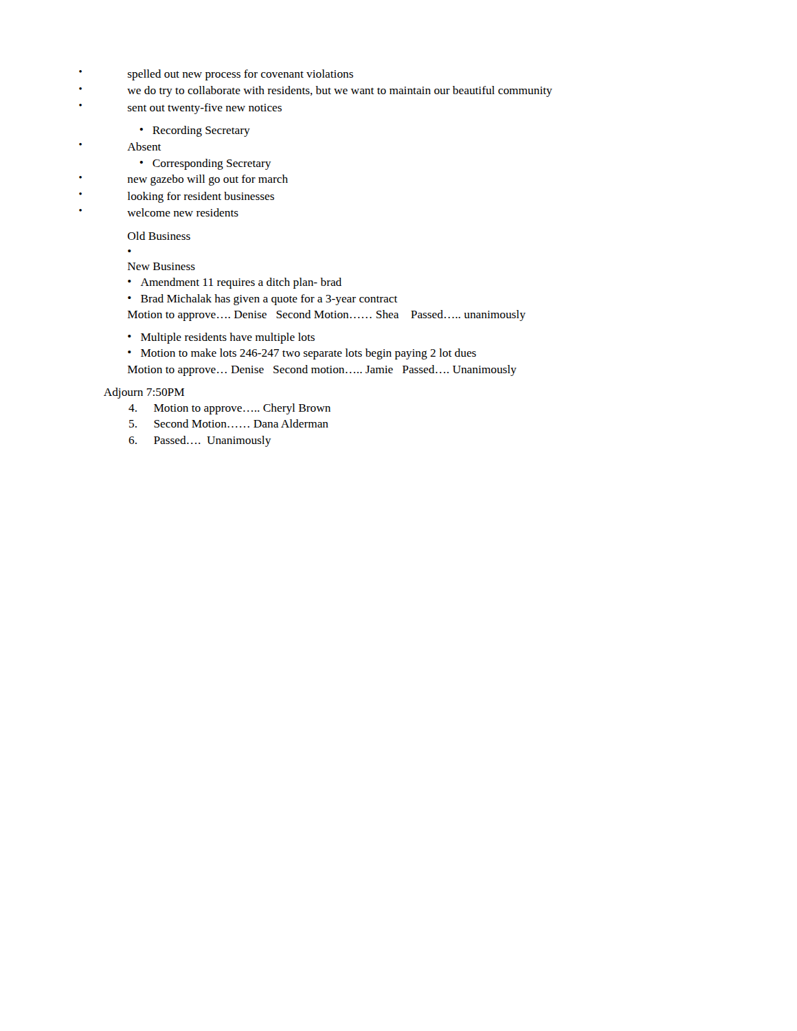spelled out new process for covenant violations
we do try to collaborate with residents, but we want to maintain our beautiful community
sent out twenty-five new notices
Recording Secretary
Absent
Corresponding Secretary
new gazebo will go out for march
looking for resident businesses
welcome new residents
Old Business
New Business
Amendment 11 requires a ditch plan- brad
Brad Michalak has given a quote for a 3-year contract
Motion to approve…. Denise Second Motion…… Shea Passed….. unanimously
Multiple residents have multiple lots
Motion to make lots 246-247 two separate lots begin paying 2 lot dues
Motion to approve… Denise Second motion….. Jamie Passed…. Unanimously
Adjourn 7:50PM
Motion to approve….. Cheryl Brown
Second Motion…… Dana Alderman
Passed…. Unanimously